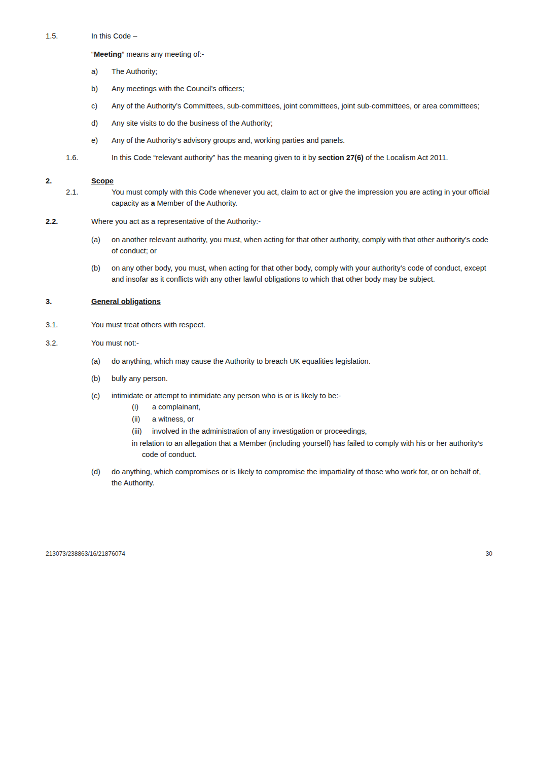1.5.
In this Code –
“Meeting” means any meeting of:-
a)
The Authority;
b)
Any meetings with the Council’s officers;
c)
Any of the Authority’s Committees, sub-committees, joint committees, joint sub-committees, or area committees;
d)
Any site visits to do the business of the Authority;
e)
Any of the Authority’s advisory groups and, working parties and panels.
1.6.
In this Code “relevant authority” has the meaning given to it by section 27(6) of the Localism Act 2011.
2.
Scope
2.1.
You must comply with this Code whenever you act, claim to act or give the impression you are acting in your official capacity as a Member of the Authority.
2.2.
Where you act as a representative of the Authority:-
(a)
on another relevant authority, you must, when acting for that other authority, comply with that other authority’s code of conduct; or
(b)
on any other body, you must, when acting for that other body, comply with your authority’s code of conduct, except and insofar as it conflicts with any other lawful obligations to which that other body may be subject.
3.
General obligations
3.1.
You must treat others with respect.
3.2.
You must not:-
(a)
do anything, which may cause the Authority to breach UK equalities legislation.
(b)
bully any person.
(c)
intimidate or attempt to intimidate any person who is or is likely to be:-
(i)
a complainant,
(ii)
a witness, or
(iii)
involved in the administration of any investigation or proceedings,
in relation to an allegation that a Member (including yourself) has failed to comply with his or her authority’s code of conduct.
(d)
do anything, which compromises or is likely to compromise the impartiality of those who work for, or on behalf of, the Authority.
213073/238863/16/21876074 30